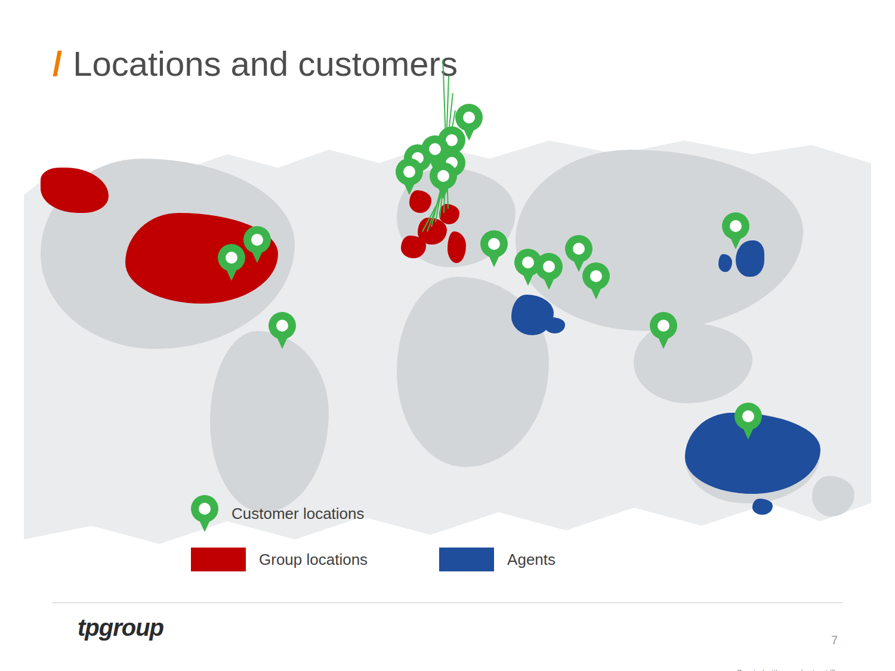/Locations and customers
Created with mapchart.net ©
Customer locations
Group locations
Agents
tpgroup
7